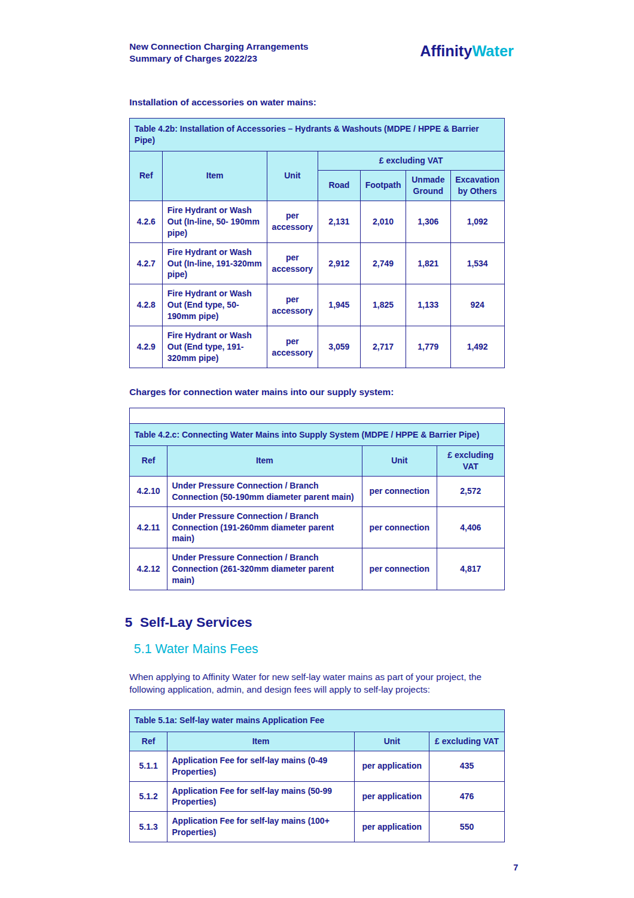New Connection Charging Arrangements
Summary of Charges 2022/23
Affinity Water
Installation of accessories on water mains:
Table 4.2b: Installation of Accessories – Hydrants & Washouts (MDPE / HPPE & Barrier Pipe)
| Ref | Item | Unit | £ excluding VAT |
| --- | --- | --- | --- |
| Road | Footpath | Unmade Ground | Excavation by Others |
| 4.2.6 | Fire Hydrant or Wash Out (In-line, 50- 190mm pipe) | per accessory | 2,131 | 2,010 | 1,306 | 1,092 |
| 4.2.7 | Fire Hydrant or Wash Out (In-line, 191-320mm pipe) | per accessory | 2,912 | 2,749 | 1,821 | 1,534 |
| 4.2.8 | Fire Hydrant or Wash Out (End type, 50-190mm pipe) | per accessory | 1,945 | 1,825 | 1,133 | 924 |
| 4.2.9 | Fire Hydrant or Wash Out (End type, 191-320mm pipe) | per accessory | 3,059 | 2,717 | 1,779 | 1,492 |
Charges for connection water mains into our supply system:
Table 4.2.c: Connecting Water Mains into Supply System (MDPE / HPPE & Barrier Pipe)
| Ref | Item | Unit | £ excluding VAT |
| --- | --- | --- | --- |
| 4.2.10 | Under Pressure Connection / Branch Connection (50-190mm diameter parent main) | per connection | 2,572 |
| 4.2.11 | Under Pressure Connection / Branch Connection (191-260mm diameter parent main) | per connection | 4,406 |
| 4.2.12 | Under Pressure Connection / Branch Connection (261-320mm diameter parent main) | per connection | 4,817 |
5 Self-Lay Services
5.1 Water Mains Fees
When applying to Affinity Water for new self-lay water mains as part of your project, the following application, admin, and design fees will apply to self-lay projects:
Table 5.1a: Self-lay water mains Application Fee
| Ref | Item | Unit | £ excluding VAT |
| --- | --- | --- | --- |
| 5.1.1 | Application Fee for self-lay mains (0-49 Properties) | per application | 435 |
| 5.1.2 | Application Fee for self-lay mains (50-99 Properties) | per application | 476 |
| 5.1.3 | Application Fee for self-lay mains (100+ Properties) | per application | 550 |
7